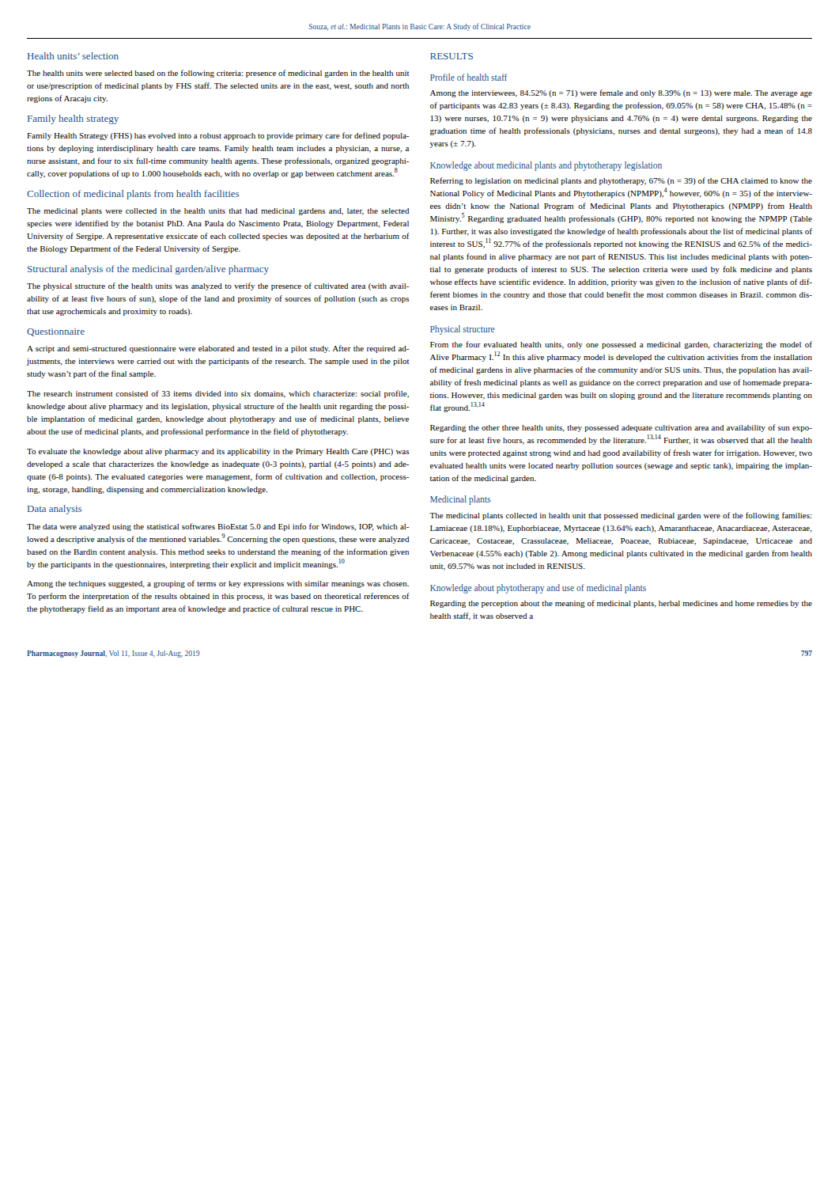Souza, et al.: Medicinal Plants in Basic Care: A Study of Clinical Practice
Health units’ selection
The health units were selected based on the following criteria: presence of medicinal garden in the health unit or use/prescription of medicinal plants by FHS staff. The selected units are in the east, west, south and north regions of Aracaju city.
Family health strategy
Family Health Strategy (FHS) has evolved into a robust approach to provide primary care for defined populations by deploying interdisciplinary health care teams. Family health team includes a physician, a nurse, a nurse assistant, and four to six full-time community health agents. These professionals, organized geographically, cover populations of up to 1.000 households each, with no overlap or gap between catchment areas.8
Collection of medicinal plants from health facilities
The medicinal plants were collected in the health units that had medicinal gardens and, later, the selected species were identified by the botanist PhD. Ana Paula do Nascimento Prata, Biology Department, Federal University of Sergipe. A representative exsiccate of each collected species was deposited at the herbarium of the Biology Department of the Federal University of Sergipe.
Structural analysis of the medicinal garden/alive pharmacy
The physical structure of the health units was analyzed to verify the presence of cultivated area (with availability of at least five hours of sun), slope of the land and proximity of sources of pollution (such as crops that use agrochemicals and proximity to roads).
Questionnaire
A script and semi-structured questionnaire were elaborated and tested in a pilot study. After the required adjustments, the interviews were carried out with the participants of the research. The sample used in the pilot study wasn’t part of the final sample.
The research instrument consisted of 33 items divided into six domains, which characterize: social profile, knowledge about alive pharmacy and its legislation, physical structure of the health unit regarding the possible implantation of medicinal garden, knowledge about phytotherapy and use of medicinal plants, believe about the use of medicinal plants, and professional performance in the field of phytotherapy.
To evaluate the knowledge about alive pharmacy and its applicability in the Primary Health Care (PHC) was developed a scale that characterizes the knowledge as inadequate (0-3 points), partial (4-5 points) and adequate (6-8 points). The evaluated categories were management, form of cultivation and collection, processing, storage, handling, dispensing and commercialization knowledge.
Data analysis
The data were analyzed using the statistical softwares BioEstat 5.0 and Epi info for Windows, IOP, which allowed a descriptive analysis of the mentioned variables.9 Concerning the open questions, these were analyzed based on the Bardin content analysis. This method seeks to understand the meaning of the information given by the participants in the questionnaires, interpreting their explicit and implicit meanings.10
Among the techniques suggested, a grouping of terms or key expressions with similar meanings was chosen. To perform the interpretation of the results obtained in this process, it was based on theoretical references of the phytotherapy field as an important area of knowledge and practice of cultural rescue in PHC.
RESULTS
Profile of health staff
Among the interviewees, 84.52% (n = 71) were female and only 8.39% (n = 13) were male. The average age of participants was 42.83 years (± 8.43). Regarding the profession, 69.05% (n = 58) were CHA, 15.48% (n = 13) were nurses, 10.71% (n = 9) were physicians and 4.76% (n = 4) were dental surgeons. Regarding the graduation time of health professionals (physicians, nurses and dental surgeons), they had a mean of 14.8 years (± 7.7).
Knowledge about medicinal plants and phytotherapy legislation
Referring to legislation on medicinal plants and phytotherapy, 67% (n = 39) of the CHA claimed to know the National Policy of Medicinal Plants and Phytotherapics (NPMPP),4 however, 60% (n = 35) of the interviewees didn’t know the National Program of Medicinal Plants and Phytotherapics (NPMPP) from Health Ministry.5 Regarding graduated health professionals (GHP), 80% reported not knowing the NPMPP (Table 1). Further, it was also investigated the knowledge of health professionals about the list of medicinal plants of interest to SUS,11 92.77% of the professionals reported not knowing the RENISUS and 62.5% of the medicinal plants found in alive pharmacy are not part of RENISUS. This list includes medicinal plants with potential to generate products of interest to SUS. The selection criteria were used by folk medicine and plants whose effects have scientific evidence. In addition, priority was given to the inclusion of native plants of different biomes in the country and those that could benefit the most common diseases in Brazil. common diseases in Brazil.
Physical structure
From the four evaluated health units, only one possessed a medicinal garden, characterizing the model of Alive Pharmacy I.12 In this alive pharmacy model is developed the cultivation activities from the installation of medicinal gardens in alive pharmacies of the community and/or SUS units. Thus, the population has availability of fresh medicinal plants as well as guidance on the correct preparation and use of homemade preparations. However, this medicinal garden was built on sloping ground and the literature recommends planting on flat ground.13,14
Regarding the other three health units, they possessed adequate cultivation area and availability of sun exposure for at least five hours, as recommended by the literature.13,14 Further, it was observed that all the health units were protected against strong wind and had good availability of fresh water for irrigation. However, two evaluated health units were located nearby pollution sources (sewage and septic tank), impairing the implantation of the medicinal garden.
Medicinal plants
The medicinal plants collected in health unit that possessed medicinal garden were of the following families: Lamiaceae (18.18%), Euphorbiaceae, Myrtaceae (13.64% each), Amaranthaceae, Anacardiaceae, Asteraceae, Caricaceae, Costaceae, Crassulaceae, Meliaceae, Poaceae, Rubiaceae, Sapindaceae, Urticaceae and Verbenaceae (4.55% each) (Table 2). Among medicinal plants cultivated in the medicinal garden from health unit, 69.57% was not included in RENISUS.
Knowledge about phytotherapy and use of medicinal plants
Regarding the perception about the meaning of medicinal plants, herbal medicines and home remedies by the health staff, it was observed a
Pharmacognosy Journal, Vol 11, Issue 4, Jul-Aug, 2019
797